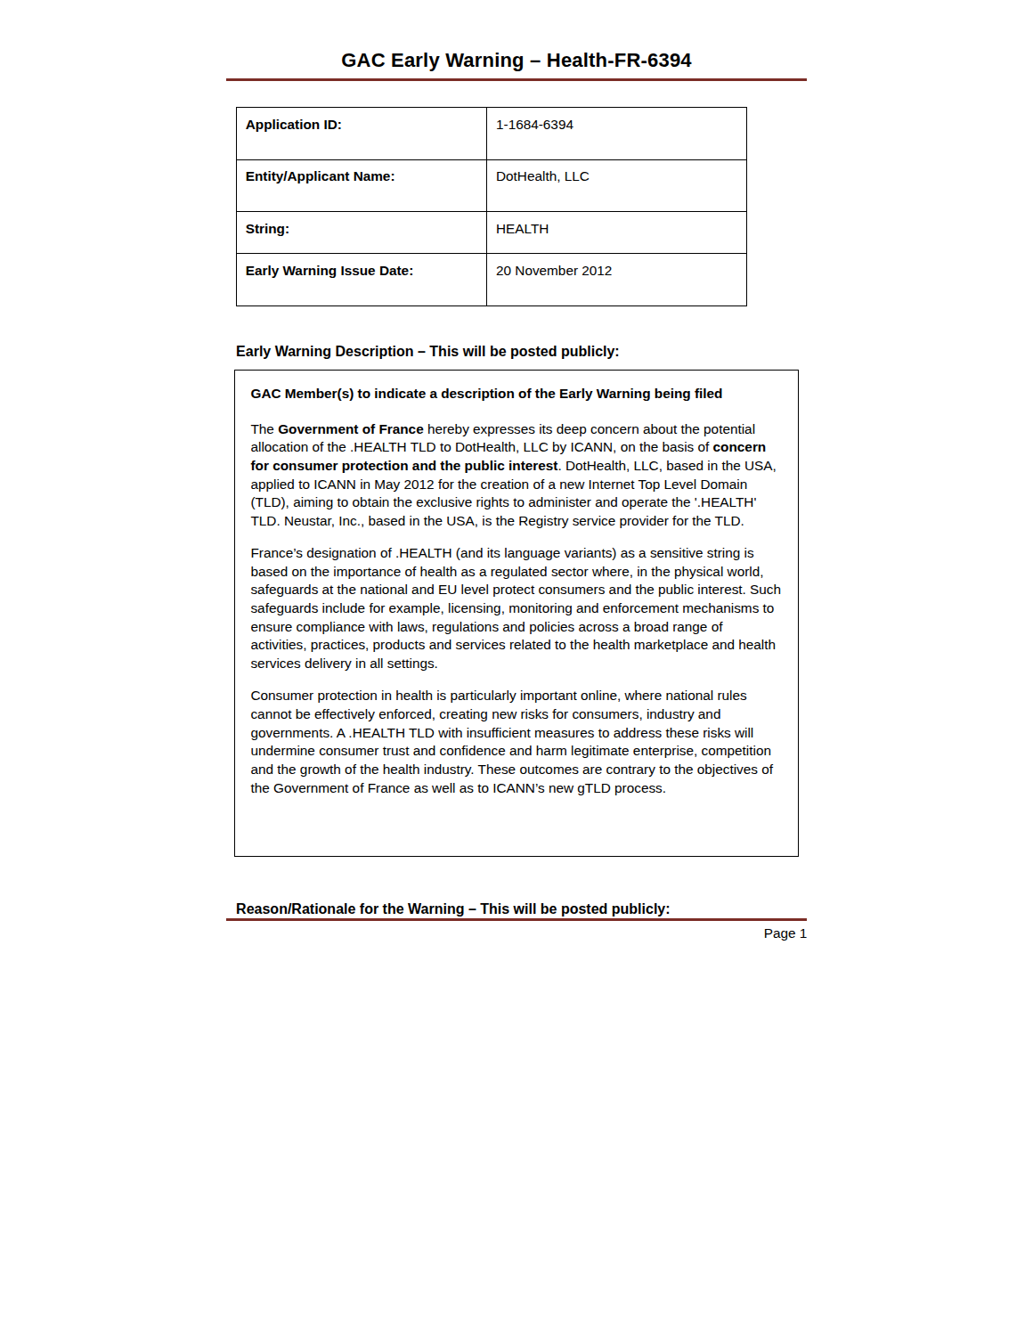GAC Early Warning – Health-FR-6394
| Application ID: | 1-1684-6394 |
| Entity/Applicant Name: | DotHealth, LLC |
| String: | HEALTH |
| Early Warning Issue Date: | 20 November 2012 |
Early Warning Description – This will be posted publicly:
GAC Member(s) to indicate a description of the Early Warning being filed
The Government of France hereby expresses its deep concern about the potential allocation of the .HEALTH TLD to DotHealth, LLC by ICANN, on the basis of concern for consumer protection and the public interest. DotHealth, LLC, based in the USA, applied to ICANN in May 2012 for the creation of a new Internet Top Level Domain (TLD), aiming to obtain the exclusive rights to administer and operate the '.HEALTH' TLD. Neustar, Inc., based in the USA, is the Registry service provider for the TLD.
France’s designation of .HEALTH (and its language variants) as a sensitive string is based on the importance of health as a regulated sector where, in the physical world, safeguards at the national and EU level protect consumers and the public interest. Such safeguards include for example, licensing, monitoring and enforcement mechanisms to ensure compliance with laws, regulations and policies across a broad range of activities, practices, products and services related to the health marketplace and health services delivery in all settings.
Consumer protection in health is particularly important online, where national rules cannot be effectively enforced, creating new risks for consumers, industry and governments. A .HEALTH TLD with insufficient measures to address these risks will undermine consumer trust and confidence and harm legitimate enterprise, competition and the growth of the health industry. These outcomes are contrary to the objectives of the Government of France as well as to ICANN’s new gTLD process.
Reason/Rationale for the Warning – This will be posted publicly:
Page 1